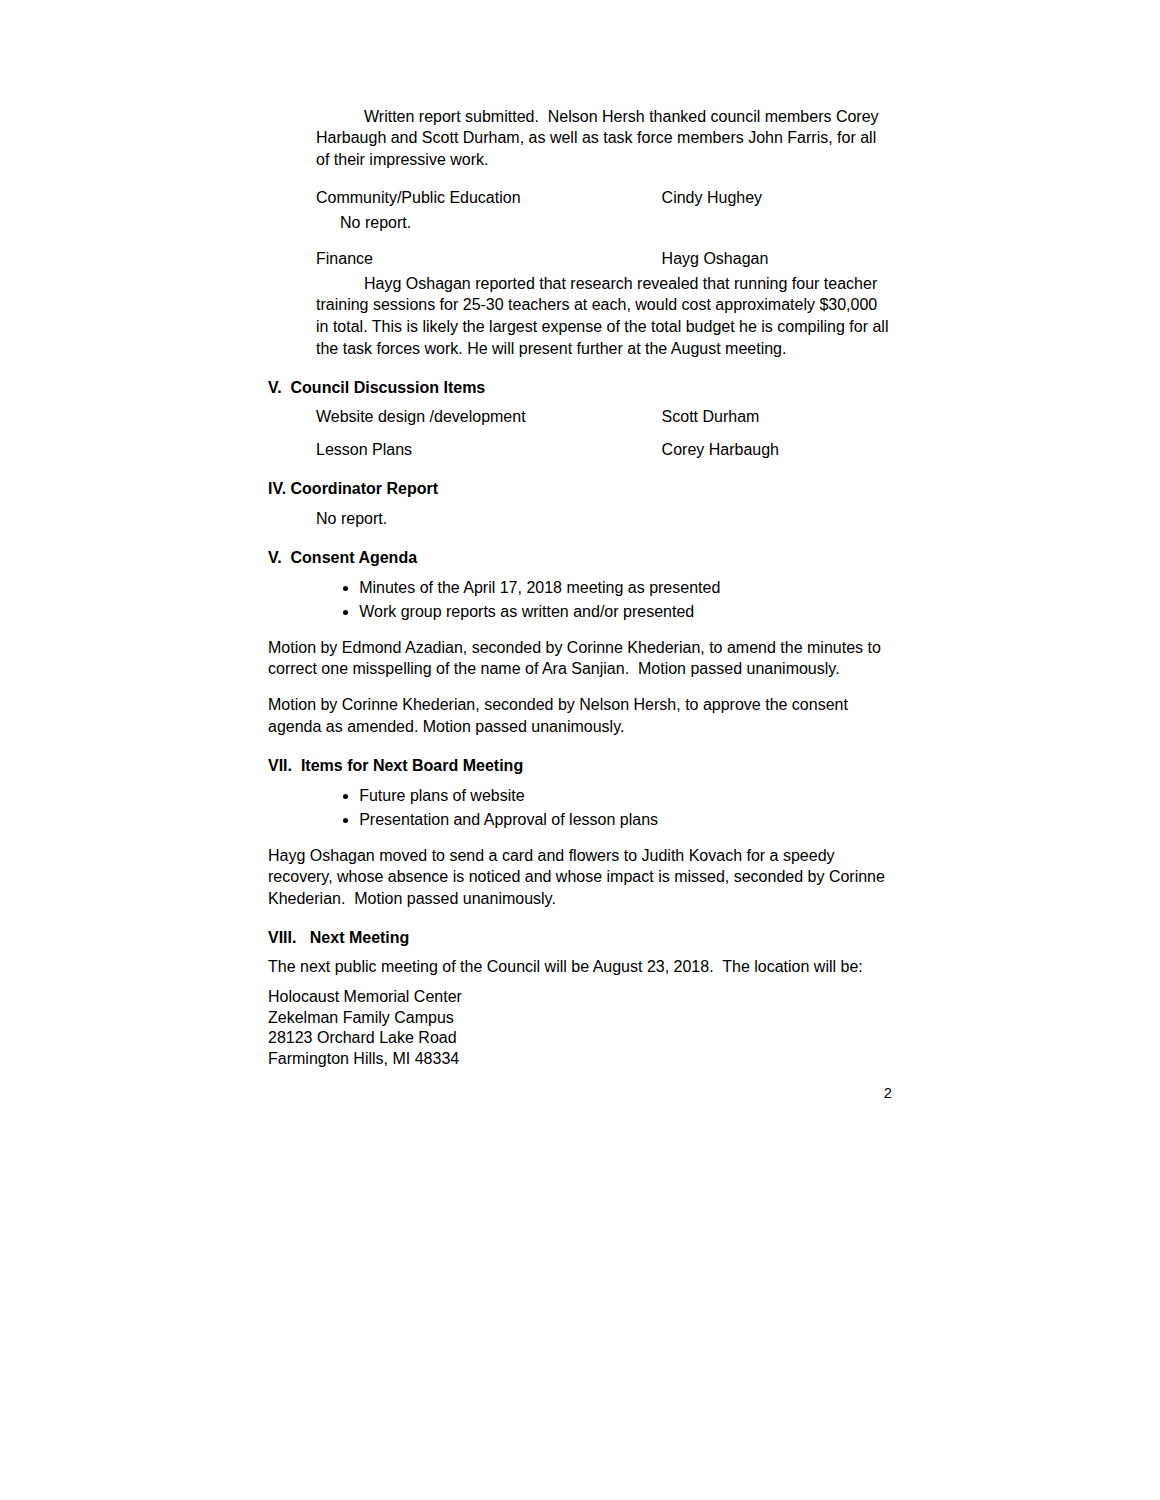Written report submitted. Nelson Hersh thanked council members Corey Harbaugh and Scott Durham, as well as task force members John Farris, for all of their impressive work.
Community/Public Education Cindy Hughey
No report.
Finance Hayg Oshagan
Hayg Oshagan reported that research revealed that running four teacher training sessions for 25-30 teachers at each, would cost approximately $30,000 in total. This is likely the largest expense of the total budget he is compiling for all the task forces work. He will present further at the August meeting.
V. Council Discussion Items
Website design /development Scott Durham
Lesson Plans Corey Harbaugh
IV. Coordinator Report
No report.
V. Consent Agenda
Minutes of the April 17, 2018 meeting as presented
Work group reports as written and/or presented
Motion by Edmond Azadian, seconded by Corinne Khederian, to amend the minutes to correct one misspelling of the name of Ara Sanjian. Motion passed unanimously.
Motion by Corinne Khederian, seconded by Nelson Hersh, to approve the consent agenda as amended. Motion passed unanimously.
VII. Items for Next Board Meeting
Future plans of website
Presentation and Approval of lesson plans
Hayg Oshagan moved to send a card and flowers to Judith Kovach for a speedy recovery, whose absence is noticed and whose impact is missed, seconded by Corinne Khederian. Motion passed unanimously.
VIII. Next Meeting
The next public meeting of the Council will be August 23, 2018. The location will be:
Holocaust Memorial Center
Zekelman Family Campus
28123 Orchard Lake Road
Farmington Hills, MI 48334
2